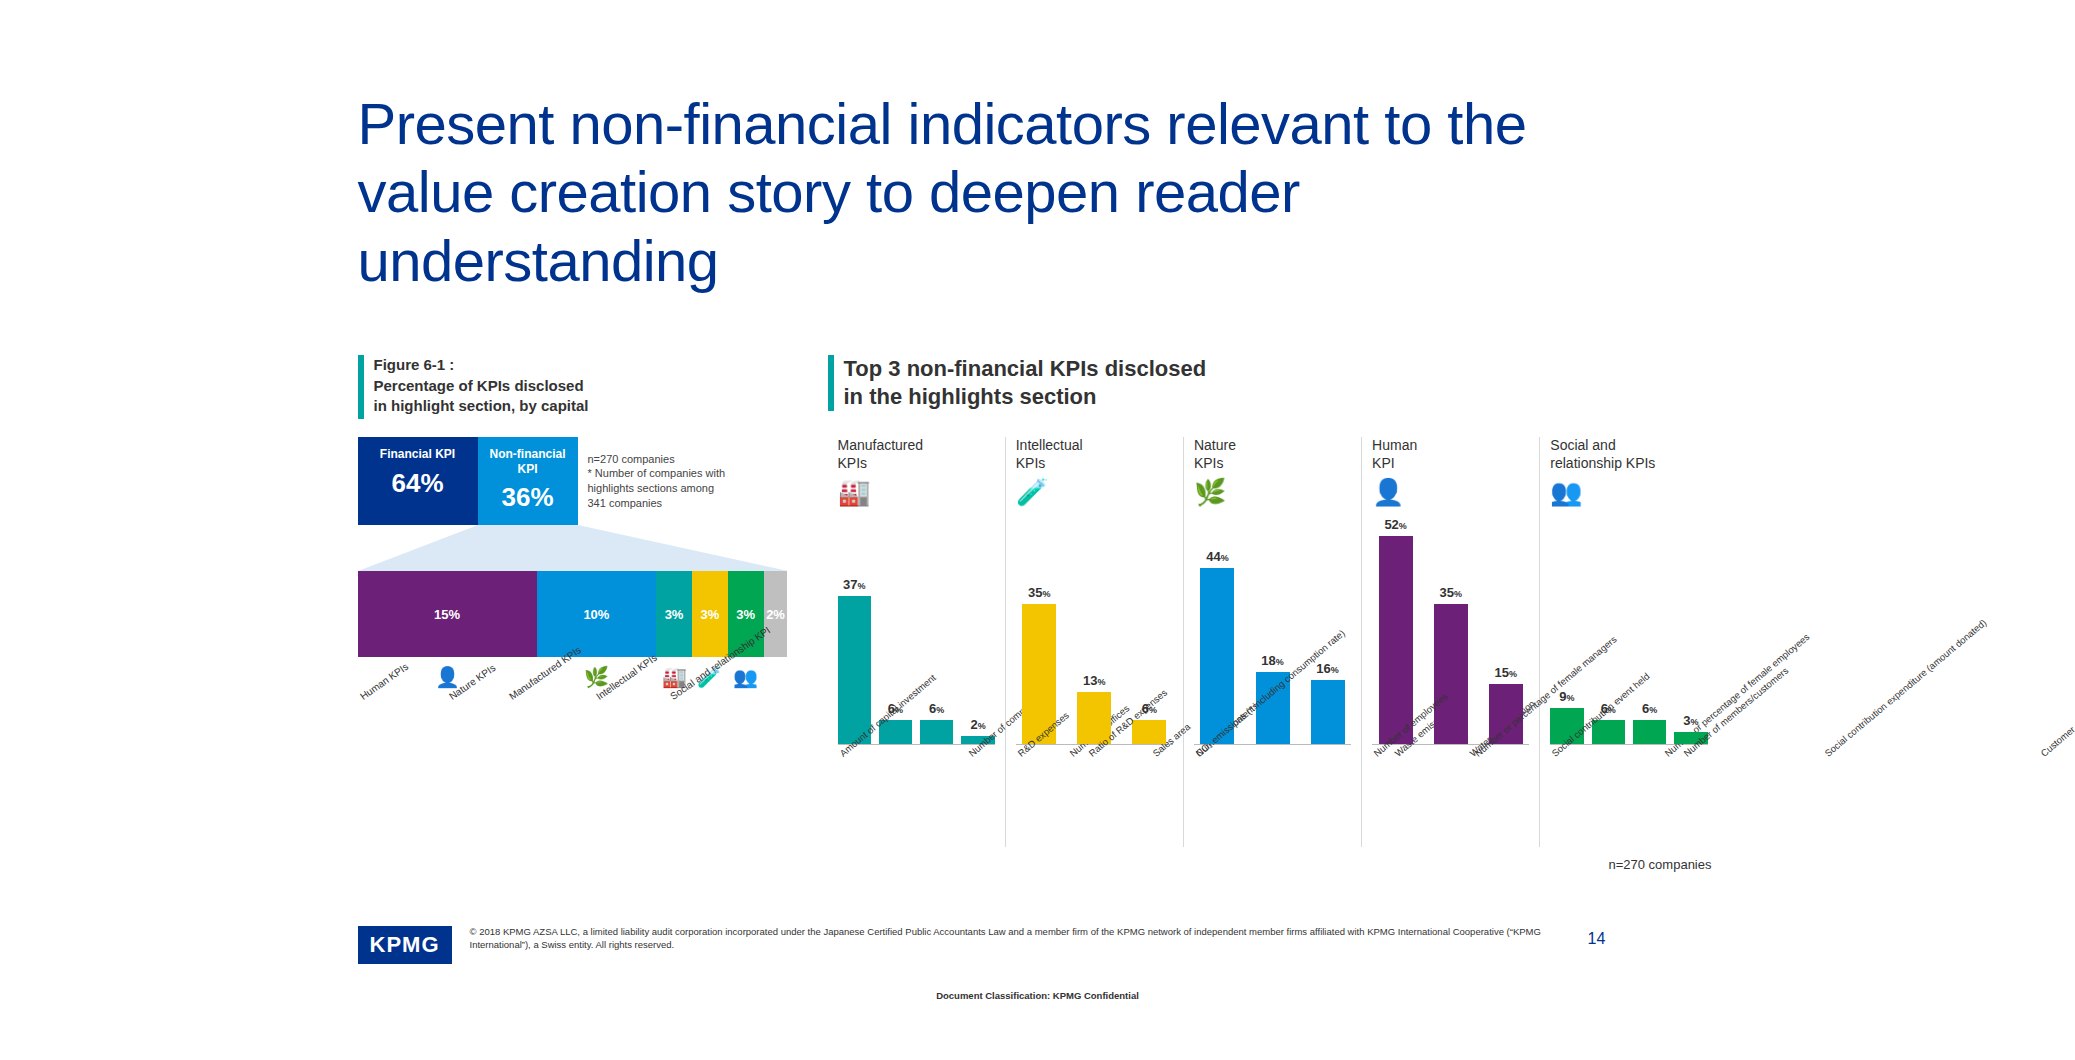Present non-financial indicators relevant to the value creation story to deepen reader understanding
Figure 6-1 : Percentage of KPIs disclosed
in highlight section, by capital
Financial KPI
64%
Non-financial
KPI
36%
n=270 companies * Number of companies with highlights sections among 341 companies
15%
10%
3%
3%
3%
2%
👤
🌿
🏭
🧪
👥
Human KPIs
Nature KPIs
Manufactured KPIs
Intellectual KPIs
Social and relationship KPI
Top 3 non-financial KPIs disclosed
in the highlights section
Manufactured
KPIs
🏭
37%
6%
6%
2%
Amount of capital investment Number of companies Number of offices Sales area
Intellectual
KPIs
🧪
35%
13%
6%
R&D expenses Ratio of R&D expenses Number of patents
Nature
KPIs
🌿
44%
18%
16%
CO₂ emissions (* including consumption rate) Waste emission Water consumption
Human
KPI
👤
52%
35%
15%
Number of employees Number or percentage of female managers Number or percentage of female employees
Social and
relationship KPIs
👥
9%
6%
6%
3%
Social contribution event held Number of members/customers Social contribution expenditure (amount donated) Customer satisfaction
n=270 companies
KPMG
© 2018 KPMG AZSA LLC, a limited liability audit corporation incorporated under the Japanese Certified Public Accountants Law and a member firm of the KPMG network of independent member firms affiliated with KPMG International Cooperative (“KPMG International”), a Swiss entity. All rights reserved.
14
Document Classification: KPMG Confidential